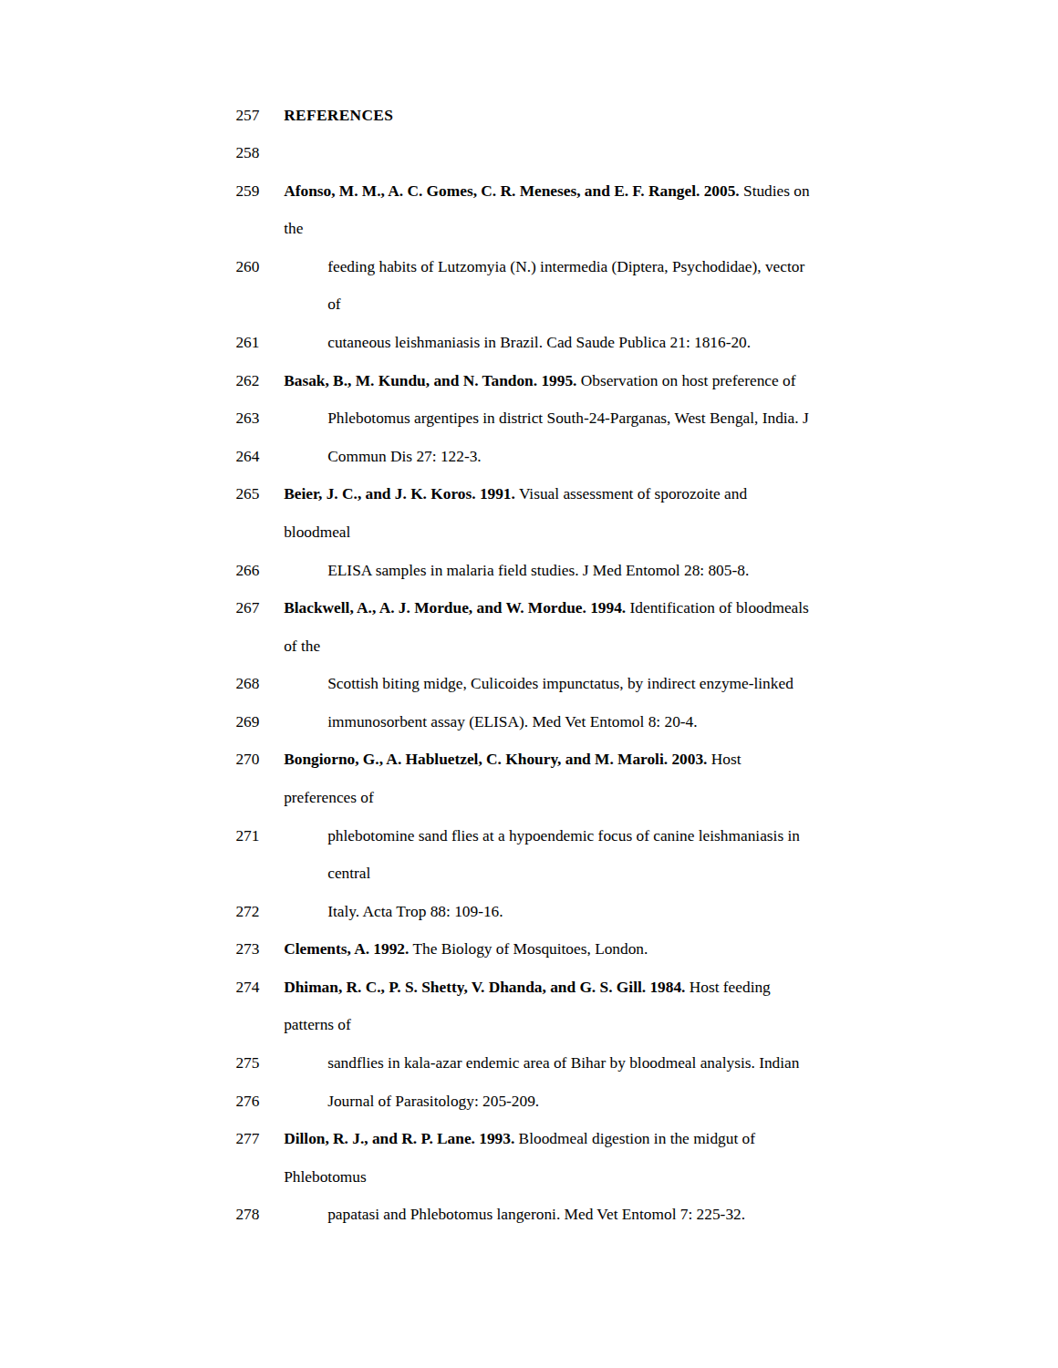257
REFERENCES
258
259
Afonso, M. M., A. C. Gomes, C. R. Meneses, and E. F. Rangel. 2005. Studies on the
260
feeding habits of Lutzomyia (N.) intermedia (Diptera, Psychodidae), vector of
261
cutaneous leishmaniasis in Brazil. Cad Saude Publica 21: 1816-20.
262
Basak, B., M. Kundu, and N. Tandon. 1995. Observation on host preference of
263
Phlebotomus argentipes in district South-24-Parganas, West Bengal, India. J
264
Commun Dis 27: 122-3.
265
Beier, J. C., and J. K. Koros. 1991. Visual assessment of sporozoite and bloodmeal
266
ELISA samples in malaria field studies. J Med Entomol 28: 805-8.
267
Blackwell, A., A. J. Mordue, and W. Mordue. 1994. Identification of bloodmeals of the
268
Scottish biting midge, Culicoides impunctatus, by indirect enzyme-linked
269
immunosorbent assay (ELISA). Med Vet Entomol 8: 20-4.
270
Bongiorno, G., A. Habluetzel, C. Khoury, and M. Maroli. 2003. Host preferences of
271
phlebotomine sand flies at a hypoendemic focus of canine leishmaniasis in central
272
Italy. Acta Trop 88: 109-16.
273
Clements, A. 1992. The Biology of Mosquitoes, London.
274
Dhiman, R. C., P. S. Shetty, V. Dhanda, and G. S. Gill. 1984. Host feeding patterns of
275
sandflies in kala-azar endemic area of Bihar by bloodmeal analysis. Indian
276
Journal of Parasitology: 205-209.
277
Dillon, R. J., and R. P. Lane. 1993. Bloodmeal digestion in the midgut of Phlebotomus
278
papatasi and Phlebotomus langeroni. Med Vet Entomol 7: 225-32.